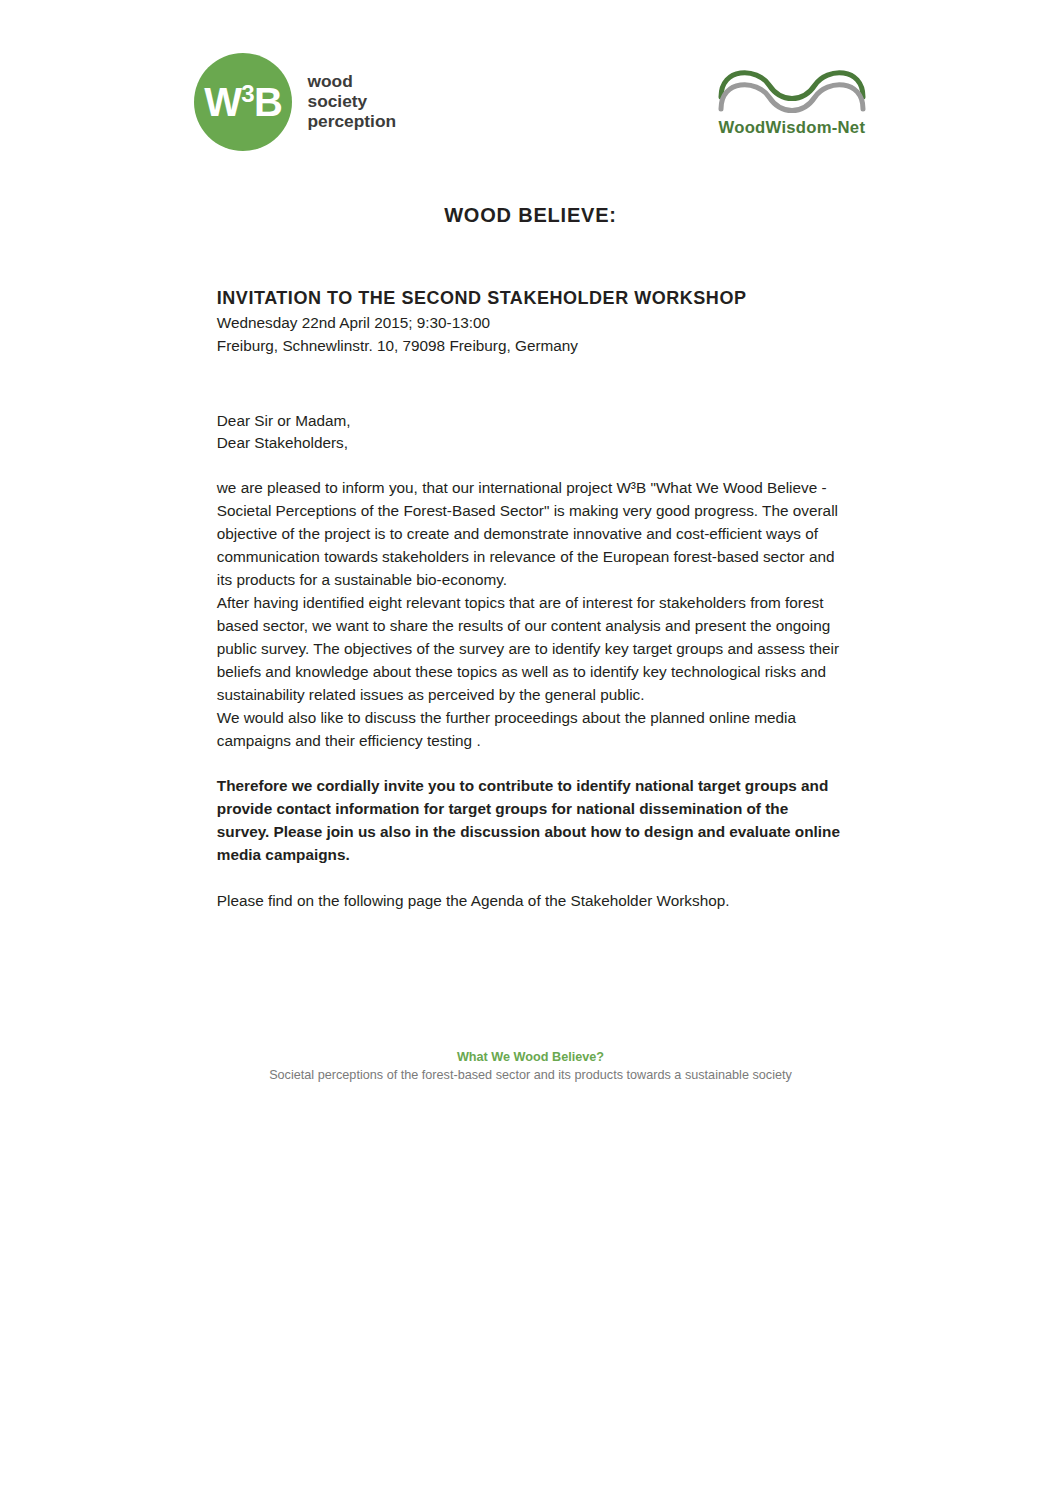W3B
wood
society
perception
WoodWisdom-Net
WOOD BELIEVE:
INVITATION TO THE SECOND STAKEHOLDER WORKSHOP
Wednesday 22nd April 2015; 9:30-13:00
Freiburg, Schnewlinstr. 10, 79098 Freiburg, Germany
Dear Sir or Madam,
Dear Stakeholders,
we are pleased to inform you, that our international project W³B "What We Wood Believe - Societal Perceptions of the Forest-Based Sector" is making very good progress. The overall objective of the project is to create and demonstrate innovative and cost-efficient ways of communication towards stakeholders in relevance of the European forest-based sector and its products for a sustainable bio-economy.
After having identified eight relevant topics that are of interest for stakeholders from forest based sector, we want to share the results of our content analysis and present the ongoing public survey. The objectives of the survey are to identify key target groups and assess their beliefs and knowledge about these topics as well as to identify key technological risks and sustainability related issues as perceived by the general public.
We would also like to discuss the further proceedings about the planned online media campaigns and their efficiency testing .
Therefore we cordially invite you to contribute to identify national target groups and provide contact information for target groups for national dissemination of the survey. Please join us also in the discussion about how to design and evaluate online media campaigns.
Please find on the following page the Agenda of the Stakeholder Workshop.
What We Wood Believe?
Societal perceptions of the forest-based sector and its products towards a sustainable society